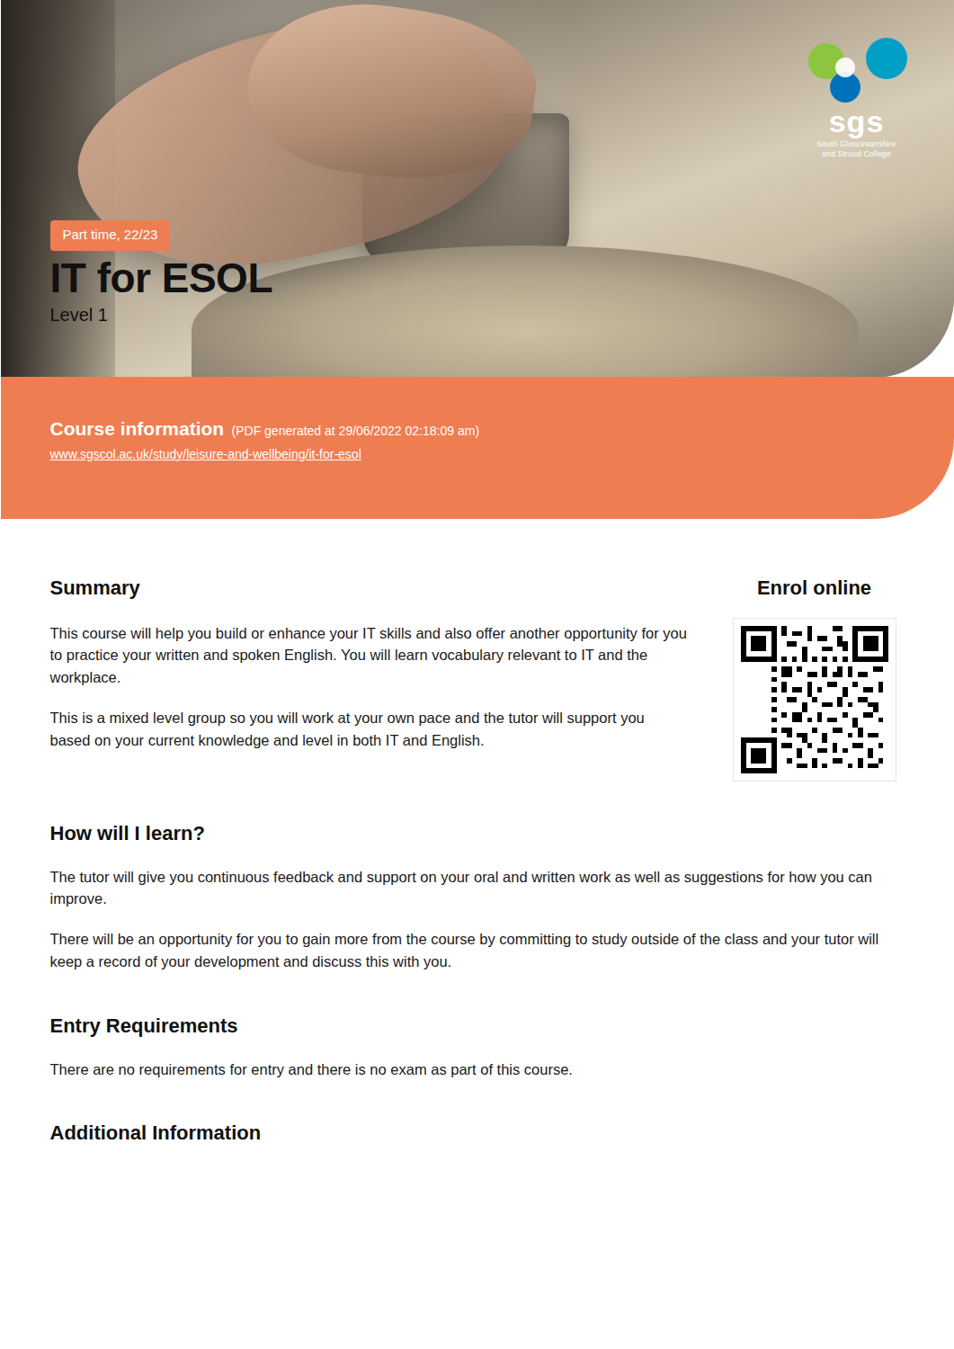sgs
South Gloucestershire
and Stroud College
Part time, 22/23
IT for ESOL
Level 1
Course information
(PDF generated at 29/06/2022 02:18:09 am)
www.sgscol.ac.uk/study/leisure-and-wellbeing/it-for-esol
Summary
This course will help you build or enhance your IT skills and also offer another opportunity for you to practice your written and spoken English. You will learn vocabulary relevant to IT and the workplace.
This is a mixed level group so you will work at your own pace and the tutor will support you based on your current knowledge and level in both IT and English.
Enrol online
How will I learn?
The tutor will give you continuous feedback and support on your oral and written work as well as suggestions for how you can improve.
There will be an opportunity for you to gain more from the course by committing to study outside of the class and your tutor will keep a record of your development and discuss this with you.
Entry Requirements
There are no requirements for entry and there is no exam as part of this course.
Additional Information